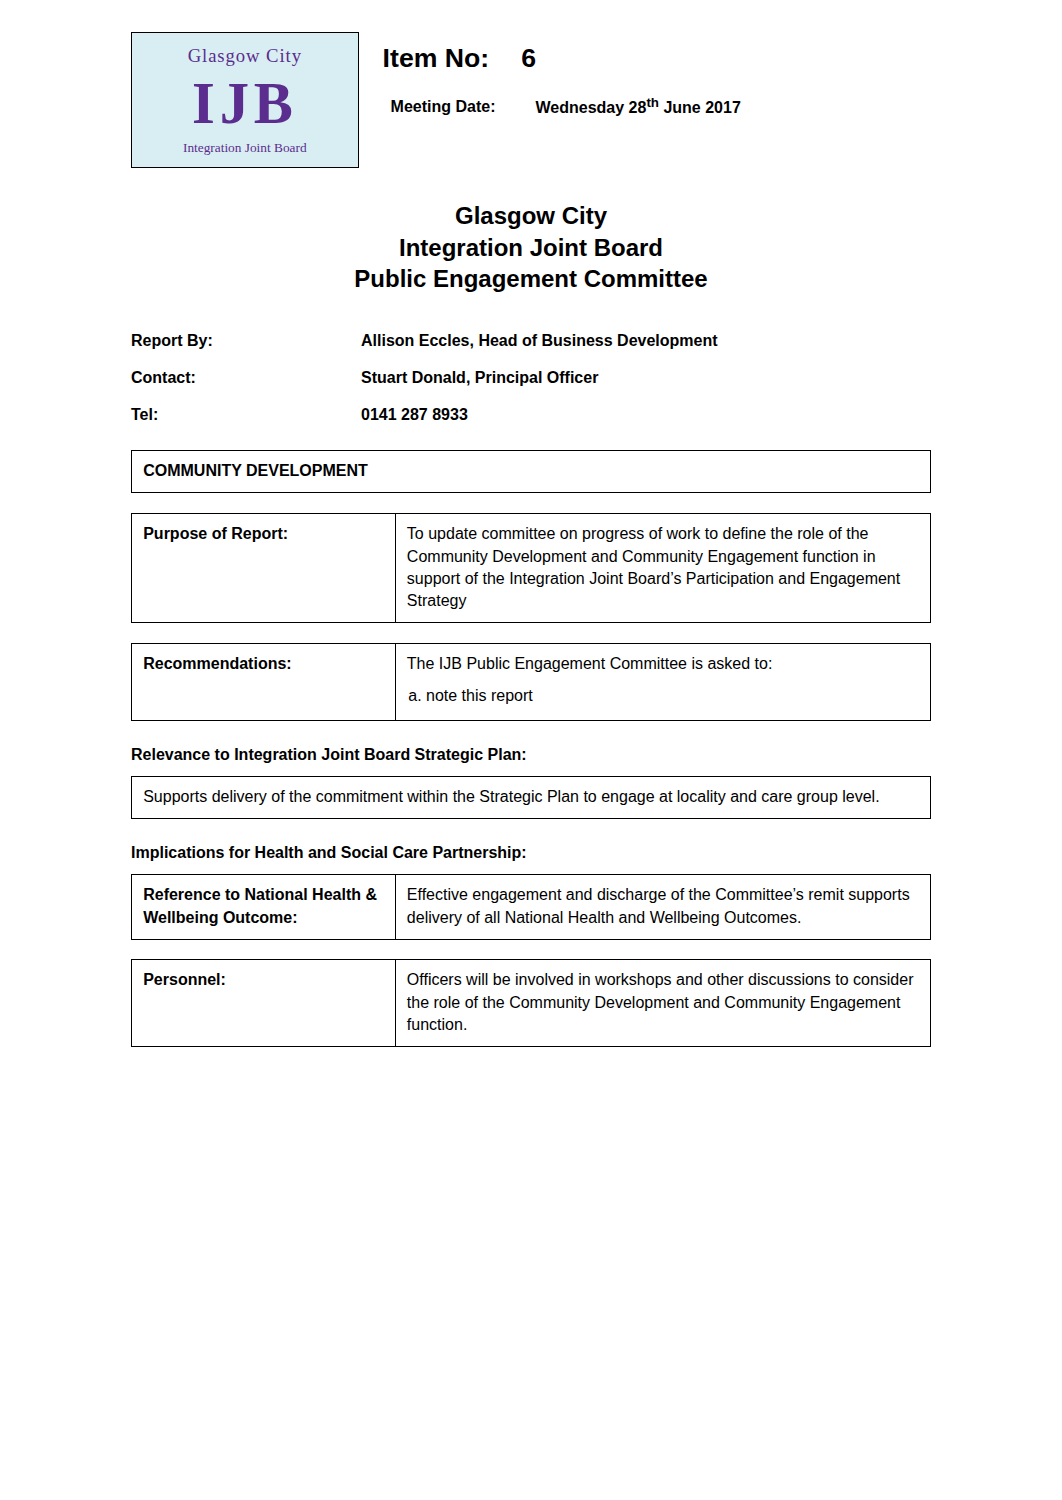Glasgow City
IJB
Integration Joint Board
Item No:6
Meeting Date:Wednesday 28th June 2017
Glasgow City
Integration Joint Board
Public Engagement Committee
Report By:
Allison Eccles, Head of Business Development
Contact:
Stuart Donald, Principal Officer
Tel:
0141 287 8933
| COMMUNITY DEVELOPMENT |
| Purpose of Report: | To update committee on progress of work to define the role of the Community Development and Community Engagement function in support of the Integration Joint Board’s Participation and Engagement Strategy |
| Recommendations: | The IJB Public Engagement Committee is asked to: note this report |
Relevance to Integration Joint Board Strategic Plan:
| Supports delivery of the commitment within the Strategic Plan to engage at locality and care group level. |
Implications for Health and Social Care Partnership:
| Reference to National Health & Wellbeing Outcome: | Effective engagement and discharge of the Committee’s remit supports delivery of all National Health and Wellbeing Outcomes. |
| Personnel: | Officers will be involved in workshops and other discussions to consider the role of the Community Development and Community Engagement function. |